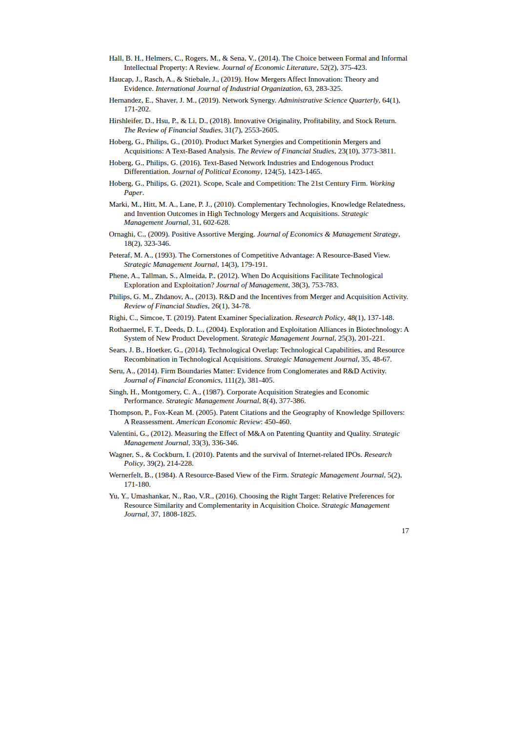Hall, B. H., Helmers, C., Rogers, M., & Sena, V., (2014). The Choice between Formal and Informal Intellectual Property: A Review. Journal of Economic Literature, 52(2), 375-423.
Haucap, J., Rasch, A., & Stiebale, J., (2019). How Mergers Affect Innovation: Theory and Evidence. International Journal of Industrial Organization, 63, 283-325.
Hernandez, E., Shaver, J. M., (2019). Network Synergy. Administrative Science Quarterly, 64(1), 171-202.
Hirshleifer, D., Hsu, P., & Li, D., (2018). Innovative Originality, Profitability, and Stock Return. The Review of Financial Studies, 31(7), 2553-2605.
Hoberg, G., Philips, G., (2010). Product Market Synergies and Competitionin Mergers and Acquisitions: A Text-Based Analysis. The Review of Financial Studies, 23(10), 3773-3811.
Hoberg, G., Philips, G. (2016). Text-Based Network Industries and Endogenous Product Differentiation. Journal of Political Economy, 124(5), 1423-1465.
Hoberg, G., Philips, G. (2021). Scope, Scale and Competition: The 21st Century Firm. Working Paper.
Marki, M., Hitt, M. A., Lane, P. J., (2010). Complementary Technologies, Knowledge Relatedness, and Invention Outcomes in High Technology Mergers and Acquisitions. Strategic Management Journal, 31, 602-628.
Ornaghi, C., (2009). Positive Assortive Merging. Journal of Economics & Management Strategy, 18(2), 323-346.
Peteraf, M. A., (1993). The Cornerstones of Competitive Advantage: A Resource-Based View. Strategic Management Journal, 14(3), 179-191.
Phene, A., Tallman, S., Almeida, P., (2012). When Do Acquisitions Facilitate Technological Exploration and Exploitation? Journal of Management, 38(3), 753-783.
Philips, G. M., Zhdanov, A., (2013). R&D and the Incentives from Merger and Acquisition Activity. Review of Financial Studies, 26(1), 34-78.
Righi, C., Simcoe, T. (2019). Patent Examiner Specialization. Research Policy, 48(1), 137-148.
Rothaermel, F. T., Deeds, D. L., (2004). Exploration and Exploitation Alliances in Biotechnology: A System of New Product Development. Strategic Management Journal, 25(3), 201-221.
Sears, J. B., Hoetker, G., (2014). Technological Overlap: Technological Capabilities, and Resource Recombination in Technological Acquisitions. Strategic Management Journal, 35, 48-67.
Seru, A., (2014). Firm Boundaries Matter: Evidence from Conglomerates and R&D Activity. Journal of Financial Economics, 111(2), 381-405.
Singh, H., Montgomery, C. A., (1987). Corporate Acquisition Strategies and Economic Performance. Strategic Management Journal, 8(4), 377-386.
Thompson, P., Fox-Kean M. (2005). Patent Citations and the Geography of Knowledge Spillovers: A Reassessment. American Economic Review: 450-460.
Valentini, G., (2012). Measuring the Effect of M&A on Patenting Quantity and Quality. Strategic Management Journal, 33(3), 336-346.
Wagner, S., & Cockburn, I. (2010). Patents and the survival of Internet-related IPOs. Research Policy, 39(2), 214-228.
Wernerfelt, B., (1984). A Resource-Based View of the Firm. Strategic Management Journal, 5(2), 171-180.
Yu, Y., Umashankar, N., Rao, V.R., (2016). Choosing the Right Target: Relative Preferences for Resource Similarity and Complementarity in Acquisition Choice. Strategic Management Journal, 37, 1808-1825.
17